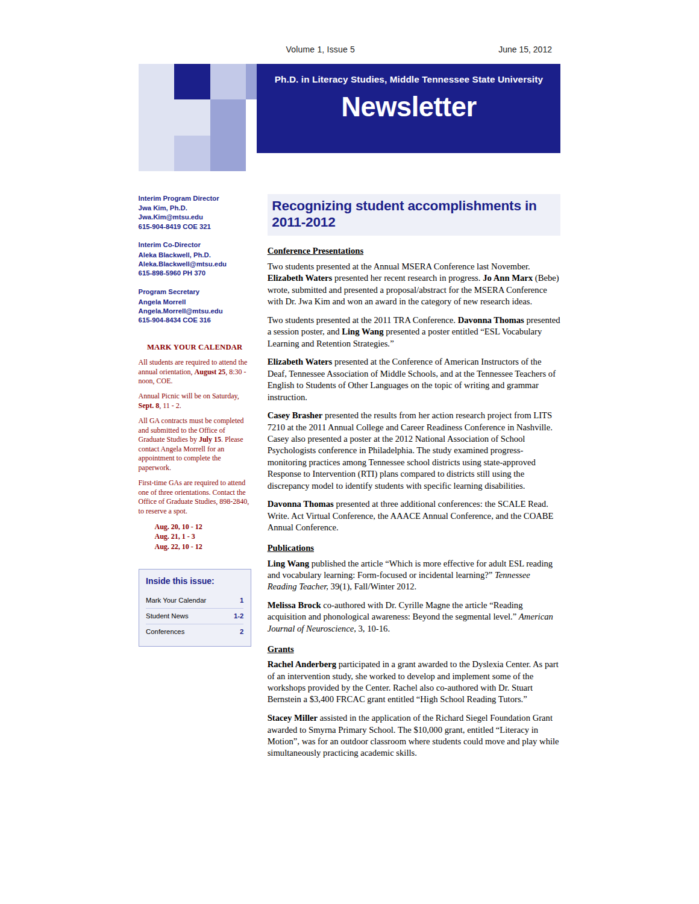Volume 1, Issue 5 June 15, 2012
Ph.D. in Literacy Studies, Middle Tennessee State University
Newsletter
Interim Program Director
Jwa Kim, Ph.D.
Jwa.Kim@mtsu.edu
615-904-8419 COE 321
Interim Co-Director
Aleka Blackwell, Ph.D.
Aleka.Blackwell@mtsu.edu
615-898-5960 PH 370
Program Secretary
Angela Morrell
Angela.Morrell@mtsu.edu
615-904-8434 COE 316
MARK YOUR CALENDAR
All students are required to attend the annual orientation, August 25, 8:30 - noon, COE.
Annual Picnic will be on Saturday, Sept. 8, 11 - 2.
All GA contracts must be completed and submitted to the Office of Graduate Studies by July 15. Please contact Angela Morrell for an appointment to complete the paperwork.
First-time GAs are required to attend one of three orientations. Contact the Office of Graduate Studies, 898-2840, to reserve a spot.
Aug. 20, 10 - 12
Aug. 21, 1 - 3
Aug. 22, 10 - 12
Inside this issue:
| Mark Your Calendar | 1 |
| Student News | 1-2 |
| Conferences | 2 |
Recognizing student accomplishments in 2011-2012
Conference Presentations
Two students presented at the Annual MSERA Conference last November. Elizabeth Waters presented her recent research in progress. Jo Ann Marx (Bebe) wrote, submitted and presented a proposal/abstract for the MSERA Conference with Dr. Jwa Kim and won an award in the category of new research ideas.
Two students presented at the 2011 TRA Conference. Davonna Thomas presented a session poster, and Ling Wang presented a poster entitled “ESL Vocabulary Learning and Retention Strategies.”
Elizabeth Waters presented at the Conference of American Instructors of the Deaf, Tennessee Association of Middle Schools, and at the Tennessee Teachers of English to Students of Other Languages on the topic of writing and grammar instruction.
Casey Brasher presented the results from her action research project from LITS 7210 at the 2011 Annual College and Career Readiness Conference in Nashville. Casey also presented a poster at the 2012 National Association of School Psychologists conference in Philadelphia. The study examined progress-monitoring practices among Tennessee school districts using state-approved Response to Intervention (RTI) plans compared to districts still using the discrepancy model to identify students with specific learning disabilities.
Davonna Thomas presented at three additional conferences: the SCALE Read. Write. Act Virtual Conference, the AAACE Annual Conference, and the COABE Annual Conference.
Publications
Ling Wang published the article “Which is more effective for adult ESL reading and vocabulary learning: Form-focused or incidental learning?” Tennessee Reading Teacher, 39(1), Fall/Winter 2012.
Melissa Brock co-authored with Dr. Cyrille Magne the article “Reading acquisition and phonological awareness: Beyond the segmental level.” American Journal of Neuroscience, 3, 10-16.
Grants
Rachel Anderberg participated in a grant awarded to the Dyslexia Center. As part of an intervention study, she worked to develop and implement some of the workshops provided by the Center. Rachel also co-authored with Dr. Stuart Bernstein a $3,400 FRCAC grant entitled “High School Reading Tutors.”
Stacey Miller assisted in the application of the Richard Siegel Foundation Grant awarded to Smyrna Primary School. The $10,000 grant, entitled “Literacy in Motion”, was for an outdoor classroom where students could move and play while simultaneously practicing academic skills.